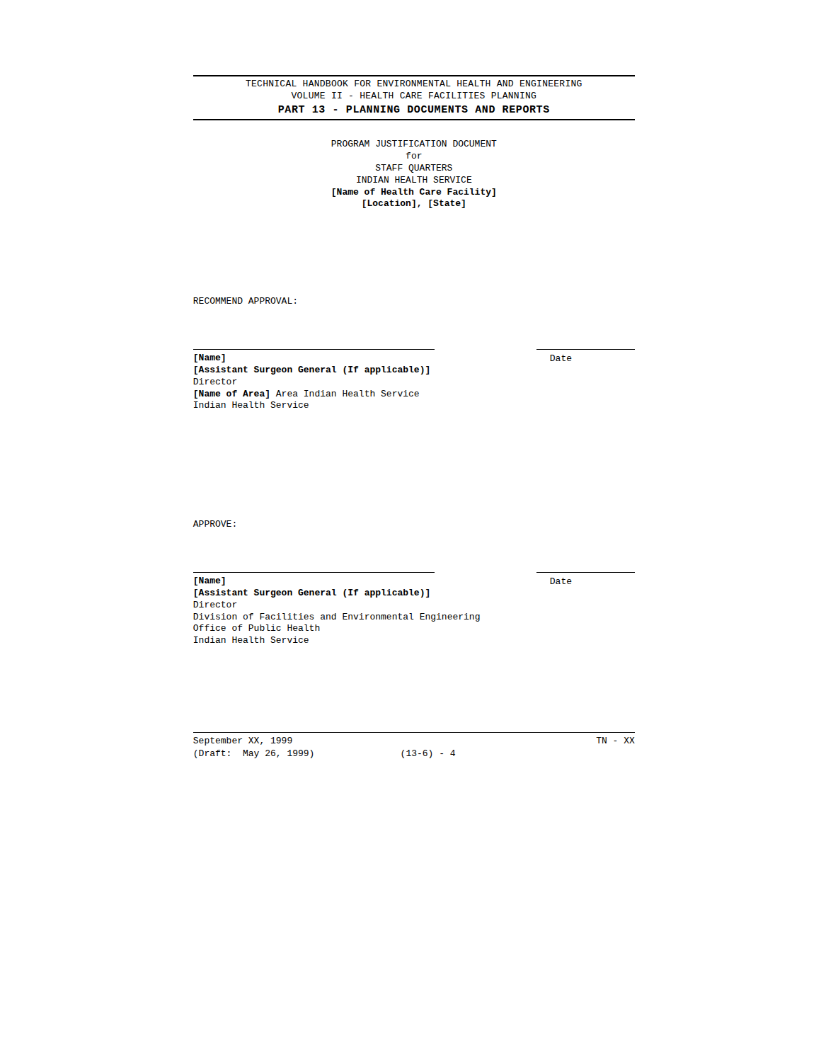TECHNICAL HANDBOOK FOR ENVIRONMENTAL HEALTH AND ENGINEERING
VOLUME II - HEALTH CARE FACILITIES PLANNING
PART 13 - PLANNING DOCUMENTS AND REPORTS
PROGRAM JUSTIFICATION DOCUMENT
for
STAFF QUARTERS
INDIAN HEALTH SERVICE
[Name of Health Care Facility]
[Location], [State]
RECOMMEND APPROVAL:
Date
[Name]
[Assistant Surgeon General (If applicable)]
Director
[Name of Area] Area Indian Health Service
Indian Health Service
APPROVE:
Date
[Name]
[Assistant Surgeon General (If applicable)]
Director
Division of Facilities and Environmental Engineering
Office of Public Health
Indian Health Service
September XX, 1999 TN - XX (Draft: May 26, 1999) (13-6) - 4